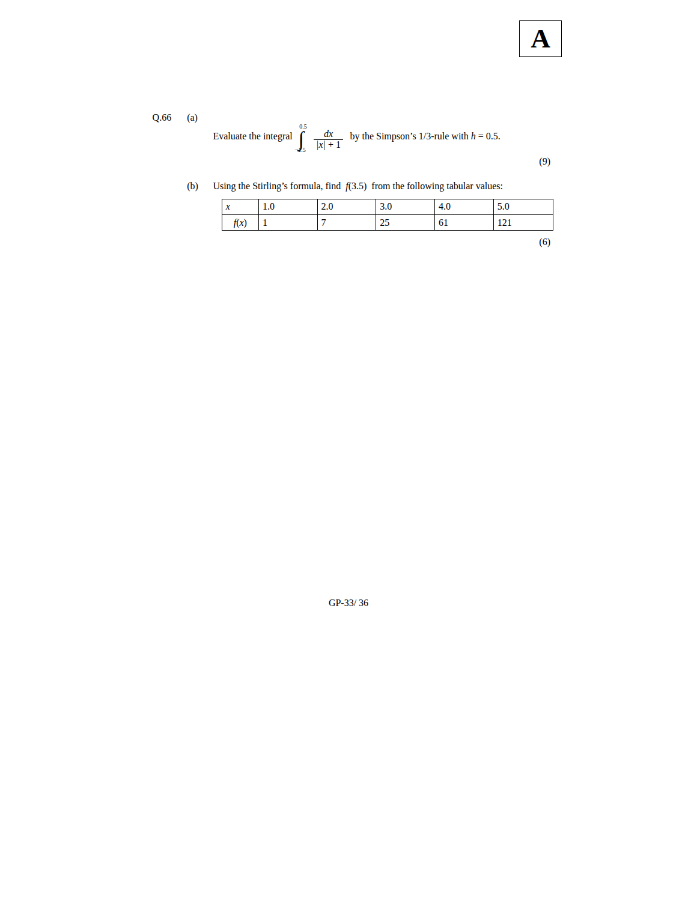A
Q.66
(a)
Evaluate the integral ∫ 0.5 −1.5 dx |x| + 1 by the Simpson’s 1/3-rule with h = 0.5.
(9)
(b)
Using the Stirling’s formula, find f(3.5) from the following tabular values:
| x | 1.0 | 2.0 | 3.0 | 4.0 | 5.0 |
| f ( x ) | 1 | 7 | 25 | 61 | 121 |
(6)
GP-33/ 36